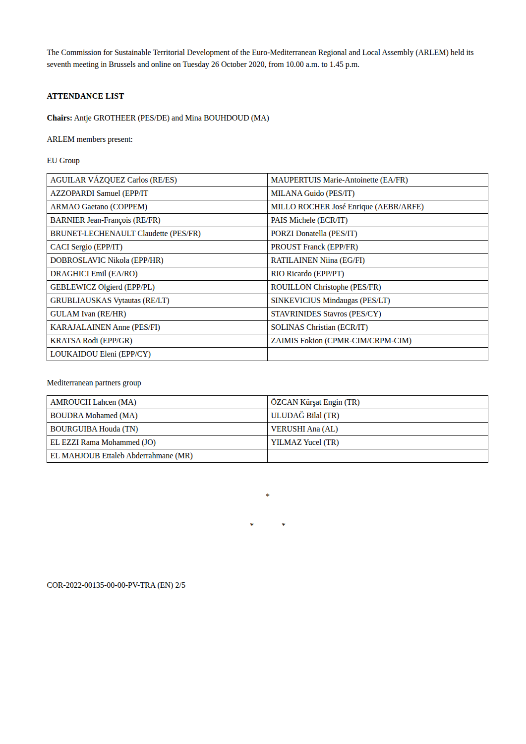The Commission for Sustainable Territorial Development of the Euro-Mediterranean Regional and Local Assembly (ARLEM) held its seventh meeting in Brussels and online on Tuesday 26 October 2020, from 10.00 a.m. to 1.45 p.m.
ATTENDANCE LIST
Chairs: Antje GROTHEER (PES/DE) and Mina BOUHDOUD (MA)
ARLEM members present:
EU Group
| AGUILAR VÁZQUEZ Carlos (RE/ES) | MAUPERTUIS Marie-Antoinette (EA/FR) |
| AZZOPARDI Samuel (EPP/IT | MILANA Guido (PES/IT) |
| ARMAO Gaetano (COPPEM) | MILLO ROCHER José Enrique (AEBR/ARFE) |
| BARNIER Jean-François (RE/FR) | PAIS Michele (ECR/IT) |
| BRUNET-LECHENAULT Claudette (PES/FR) | PORZI Donatella (PES/IT) |
| CACI Sergio (EPP/IT) | PROUST Franck (EPP/FR) |
| DOBROSLAVIC Nikola (EPP/HR) | RATILAINEN Niina (EG/FI) |
| DRAGHICI Emil (EA/RO) | RIO Ricardo (EPP/PT) |
| GEBLEWICZ Olgierd (EPP/PL) | ROUILLON Christophe (PES/FR) |
| GRUBLIAUSKAS Vytautas (RE/LT) | SINKEVICIUS Mindaugas (PES/LT) |
| GULAM Ivan (RE/HR) | STAVRINIDES Stavros (PES/CY) |
| KARAJALAINEN Anne (PES/FI) | SOLINAS Christian (ECR/IT) |
| KRATSA Rodi (EPP/GR) | ZAIMIS Fokion (CPMR-CIM/CRPM-CIM) |
| LOUKAIDOU Eleni (EPP/CY) | |
Mediterranean partners group
| AMROUCH Lahcen (MA) | ÖZCAN Kürşat Engin (TR) |
| BOUDRA Mohamed (MA) | ULUDAĞ Bilal (TR) |
| BOURGUIBA Houda (TN) | VERUSHI Ana (AL) |
| EL EZZI Rama Mohammed (JO) | YILMAZ Yucel (TR) |
| EL MAHJOUB Ettaleb Abderrahmane (MR) | |
*
**
COR-2022-00135-00-00-PV-TRA (EN) 2/5